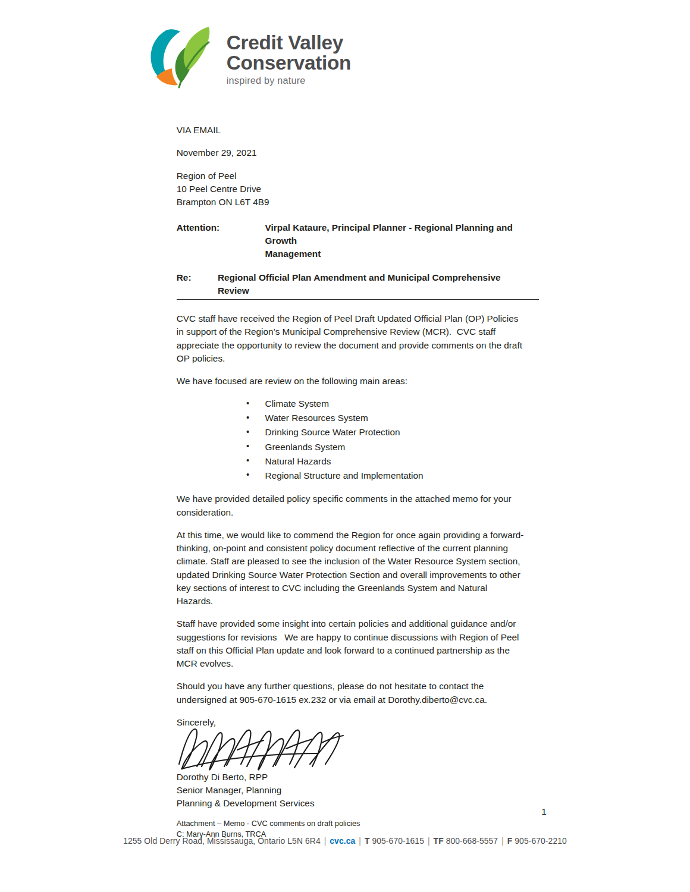Credit Valley Conservation inspired by nature
VIA EMAIL
November 29, 2021
Region of Peel
10 Peel Centre Drive
Brampton ON L6T 4B9
Attention:
Virpal Kataure, Principal Planner - Regional Planning and Growth
Management
Re:
Regional Official Plan Amendment and Municipal Comprehensive Review
CVC staff have received the Region of Peel Draft Updated Official Plan (OP) Policies in support of the Region’s Municipal Comprehensive Review (MCR). CVC staff appreciate the opportunity to review the document and provide comments on the draft OP policies.
We have focused are review on the following main areas:
Climate System
Water Resources System
Drinking Source Water Protection
Greenlands System
Natural Hazards
Regional Structure and Implementation
We have provided detailed policy specific comments in the attached memo for your consideration.
At this time, we would like to commend the Region for once again providing a forward-thinking, on-point and consistent policy document reflective of the current planning climate. Staff are pleased to see the inclusion of the Water Resource System section, updated Drinking Source Water Protection Section and overall improvements to other key sections of interest to CVC including the Greenlands System and Natural Hazards.
Staff have provided some insight into certain policies and additional guidance and/or suggestions for revisions We are happy to continue discussions with Region of Peel staff on this Official Plan update and look forward to a continued partnership as the MCR evolves.
Should you have any further questions, please do not hesitate to contact the undersigned at 905-670-1615 ex.232 or via email at Dorothy.diberto@cvc.ca.
Sincerely,
Dorothy Di Berto, RPP
Senior Manager, Planning
Planning & Development Services
Attachment – Memo - CVC comments on draft policies
C: Mary-Ann Burns, TRCA
1
1255 Old Derry Road, Mississauga, Ontario L5N 6R4 | cvc.ca | T 905-670-1615 | TF 800-668-5557 | F 905-670-2210